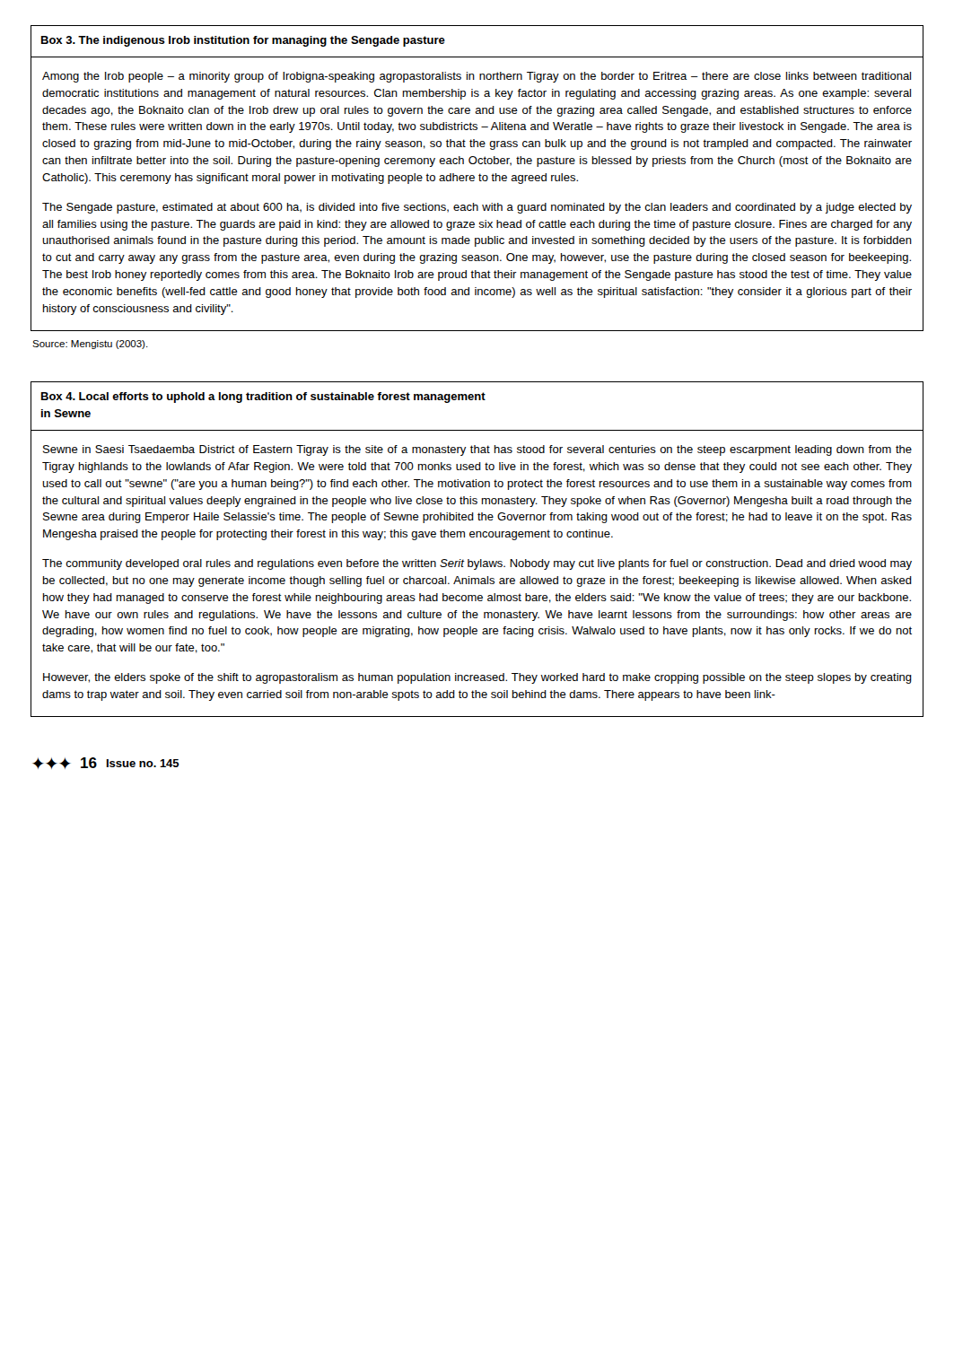Box 3. The indigenous Irob institution for managing the Sengade pasture
Among the Irob people – a minority group of Irobigna-speaking agropastoralists in northern Tigray on the border to Eritrea – there are close links between traditional democratic institutions and management of natural resources. Clan membership is a key factor in regulating and accessing grazing areas. As one example: several decades ago, the Boknaito clan of the Irob drew up oral rules to govern the care and use of the grazing area called Sengade, and established structures to enforce them. These rules were written down in the early 1970s. Until today, two subdistricts – Alitena and Weratle – have rights to graze their livestock in Sengade. The area is closed to grazing from mid-June to mid-October, during the rainy season, so that the grass can bulk up and the ground is not trampled and compacted. The rainwater can then infiltrate better into the soil. During the pasture-opening ceremony each October, the pasture is blessed by priests from the Church (most of the Boknaito are Catholic). This ceremony has significant moral power in motivating people to adhere to the agreed rules.
The Sengade pasture, estimated at about 600 ha, is divided into five sections, each with a guard nominated by the clan leaders and coordinated by a judge elected by all families using the pasture. The guards are paid in kind: they are allowed to graze six head of cattle each during the time of pasture closure. Fines are charged for any unauthorised animals found in the pasture during this period. The amount is made public and invested in something decided by the users of the pasture. It is forbidden to cut and carry away any grass from the pasture area, even during the grazing season. One may, however, use the pasture during the closed season for beekeeping. The best Irob honey reportedly comes from this area. The Boknaito Irob are proud that their management of the Sengade pasture has stood the test of time. They value the economic benefits (well-fed cattle and good honey that provide both food and income) as well as the spiritual satisfaction: "they consider it a glorious part of their history of consciousness and civility".
Source: Mengistu (2003).
Box 4. Local efforts to uphold a long tradition of sustainable forest management
in Sewne
Sewne in Saesi Tsaedaemba District of Eastern Tigray is the site of a monastery that has stood for several centuries on the steep escarpment leading down from the Tigray highlands to the lowlands of Afar Region. We were told that 700 monks used to live in the forest, which was so dense that they could not see each other. They used to call out "sewne" ("are you a human being?") to find each other. The motivation to protect the forest resources and to use them in a sustainable way comes from the cultural and spiritual values deeply engrained in the people who live close to this monastery. They spoke of when Ras (Governor) Mengesha built a road through the Sewne area during Emperor Haile Selassie's time. The people of Sewne prohibited the Governor from taking wood out of the forest; he had to leave it on the spot. Ras Mengesha praised the people for protecting their forest in this way; this gave them encouragement to continue.
The community developed oral rules and regulations even before the written Serit bylaws. Nobody may cut live plants for fuel or construction. Dead and dried wood may be collected, but no one may generate income though selling fuel or charcoal. Animals are allowed to graze in the forest; beekeeping is likewise allowed. When asked how they had managed to conserve the forest while neighbouring areas had become almost bare, the elders said: "We know the value of trees; they are our backbone. We have our own rules and regulations. We have the lessons and culture of the monastery. We have learnt lessons from the surroundings: how other areas are degrading, how women find no fuel to cook, how people are migrating, how people are facing crisis. Walwalo used to have plants, now it has only rocks. If we do not take care, that will be our fate, too."
However, the elders spoke of the shift to agropastoralism as human population increased. They worked hard to make cropping possible on the steep slopes by creating dams to trap water and soil. They even carried soil from non-arable spots to add to the soil behind the dams. There appears to have been link-
✦✦✦ 16 Issue no. 145